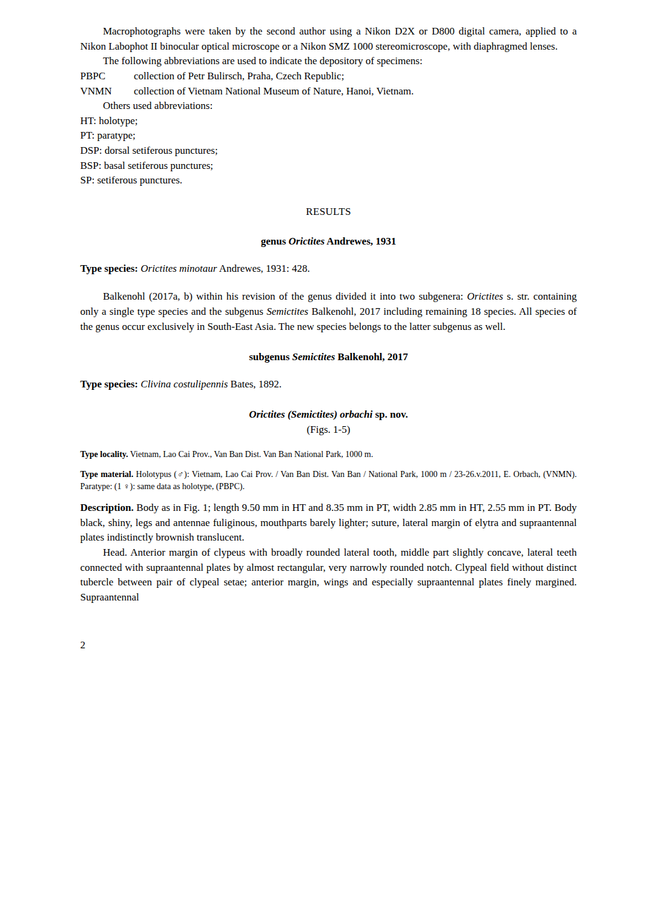Macrophotographs were taken by the second author using a Nikon D2X or D800 digital camera, applied to a Nikon Labophot II binocular optical microscope or a Nikon SMZ 1000 stereomicroscope, with diaphragmed lenses.
The following abbreviations are used to indicate the depository of specimens:
PBPCcollection of Petr Bulirsch, Praha, Czech Republic;
VNMNcollection of Vietnam National Museum of Nature, Hanoi, Vietnam.
Others used abbreviations:
HT: holotype;
PT: paratype;
DSP: dorsal setiferous punctures;
BSP: basal setiferous punctures;
SP: setiferous punctures.
RESULTS
genus Orictites Andrewes, 1931
Type species: Orictites minotaur Andrewes, 1931: 428.
Balkenohl (2017a, b) within his revision of the genus divided it into two subgenera: Orictites s. str. containing only a single type species and the subgenus Semictites Balkenohl, 2017 including remaining 18 species. All species of the genus occur exclusively in South-East Asia. The new species belongs to the latter subgenus as well.
subgenus Semictites Balkenohl, 2017
Type species: Clivina costulipennis Bates, 1892.
Orictites (Semictites) orbachi sp. nov.
(Figs. 1-5)
Type locality. Vietnam, Lao Cai Prov., Van Ban Dist. Van Ban National Park, 1000 m.
Type material. Holotypus (♂): Vietnam, Lao Cai Prov. / Van Ban Dist. Van Ban / National Park, 1000 m / 23-26.v.2011, E. Orbach, (VNMN). Paratype: (1 ♀): same data as holotype, (PBPC).
Description. Body as in Fig. 1; length 9.50 mm in HT and 8.35 mm in PT, width 2.85 mm in HT, 2.55 mm in PT. Body black, shiny, legs and antennae fuliginous, mouthparts barely lighter; suture, lateral margin of elytra and supraantennal plates indistinctly brownish translucent.
Head. Anterior margin of clypeus with broadly rounded lateral tooth, middle part slightly concave, lateral teeth connected with supraantennal plates by almost rectangular, very narrowly rounded notch. Clypeal field without distinct tubercle between pair of clypeal setae; anterior margin, wings and especially supraantennal plates finely margined. Supraantennal
2